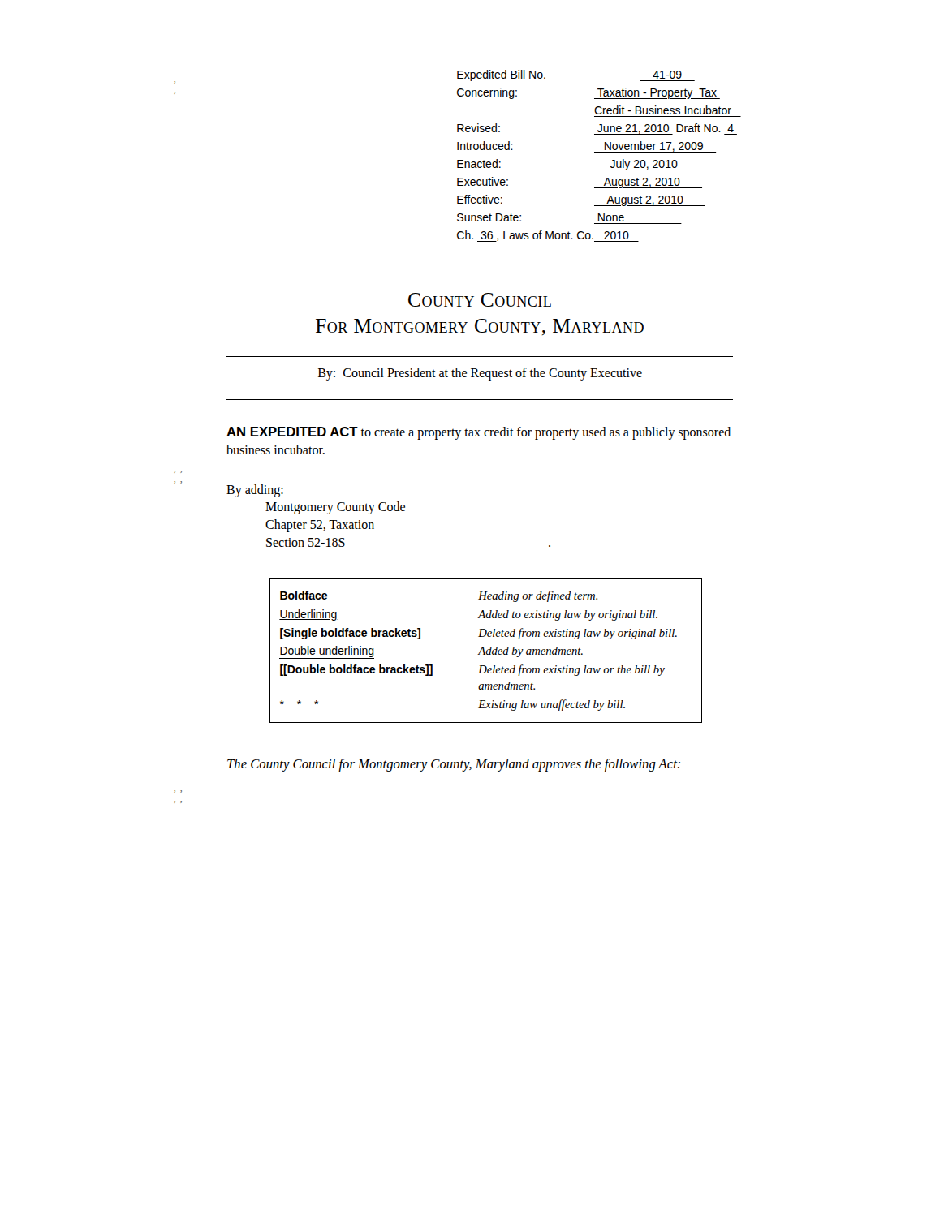,
,
, ,
, ,
, ,
, ,
| Expedited Bill No. | 41-09 |
| Concerning: | Taxation - Property Tax |
| | Credit - Business Incubator |
| Revised: | June 21, 2010 Draft No. 4 |
| Introduced: | November 17, 2009 |
| Enacted: | July 20, 2010 |
| Executive: | August 2, 2010 |
| Effective: | August 2, 2010 |
| Sunset Date: | None |
| Ch. 36 , Laws of Mont. Co. | 2010 |
County Council
For Montgomery County, Maryland
By: Council President at the Request of the County Executive
AN EXPEDITED ACT to create a property tax credit for property used as a publicly sponsored business incubator.
By adding:
Montgomery County Code
Chapter 52, Taxation
Section 52-18S.
| Boldface | Heading or defined term. |
| Underlining | Added to existing law by original bill. |
| [Single boldface brackets] | Deleted from existing law by original bill. |
| Double underlining | Added by amendment. |
| [[Double boldface brackets]] | Deleted from existing law or the bill by amendment. |
| * * * | Existing law unaffected by bill. |
The County Council for Montgomery County, Maryland approves the following Act: